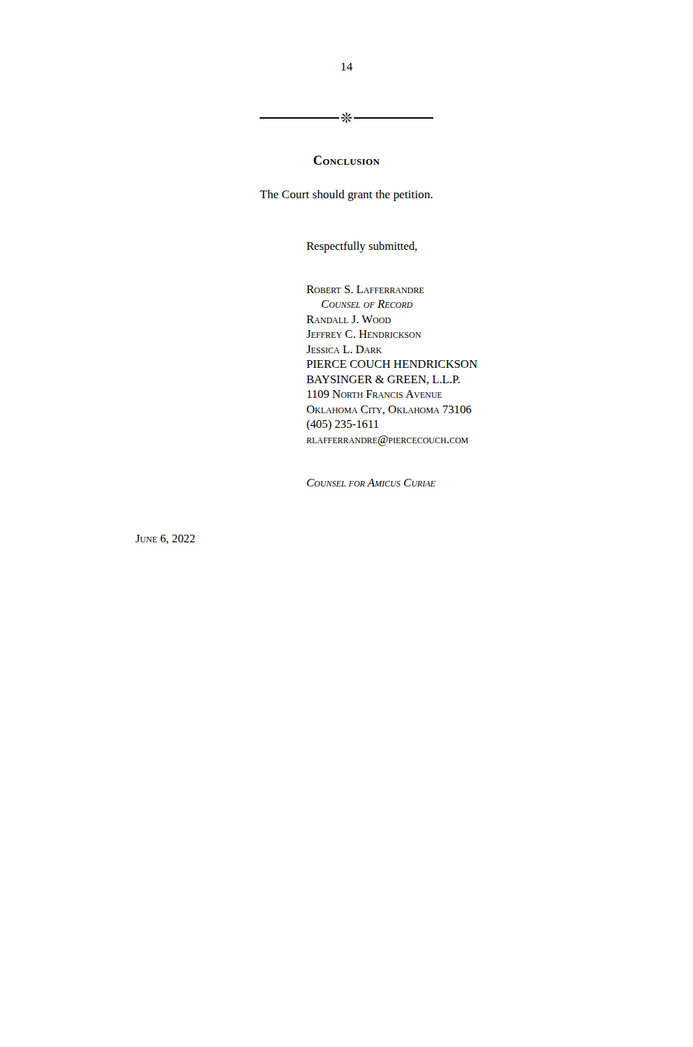14
❊
Conclusion
The Court should grant the petition.
Respectfully submitted,
Robert S. Lafferrandre
Counsel of Record
Randall J. Wood
Jeffrey C. Hendrickson
Jessica L. Dark
PIERCE COUCH HENDRICKSON
BAYSINGER & GREEN, L.L.P.
1109 North Francis Avenue
Oklahoma City, Oklahoma 73106
(405) 235-1611
rlafferrandre@piercecouch.com
Counsel for Amicus Curiae
June 6, 2022